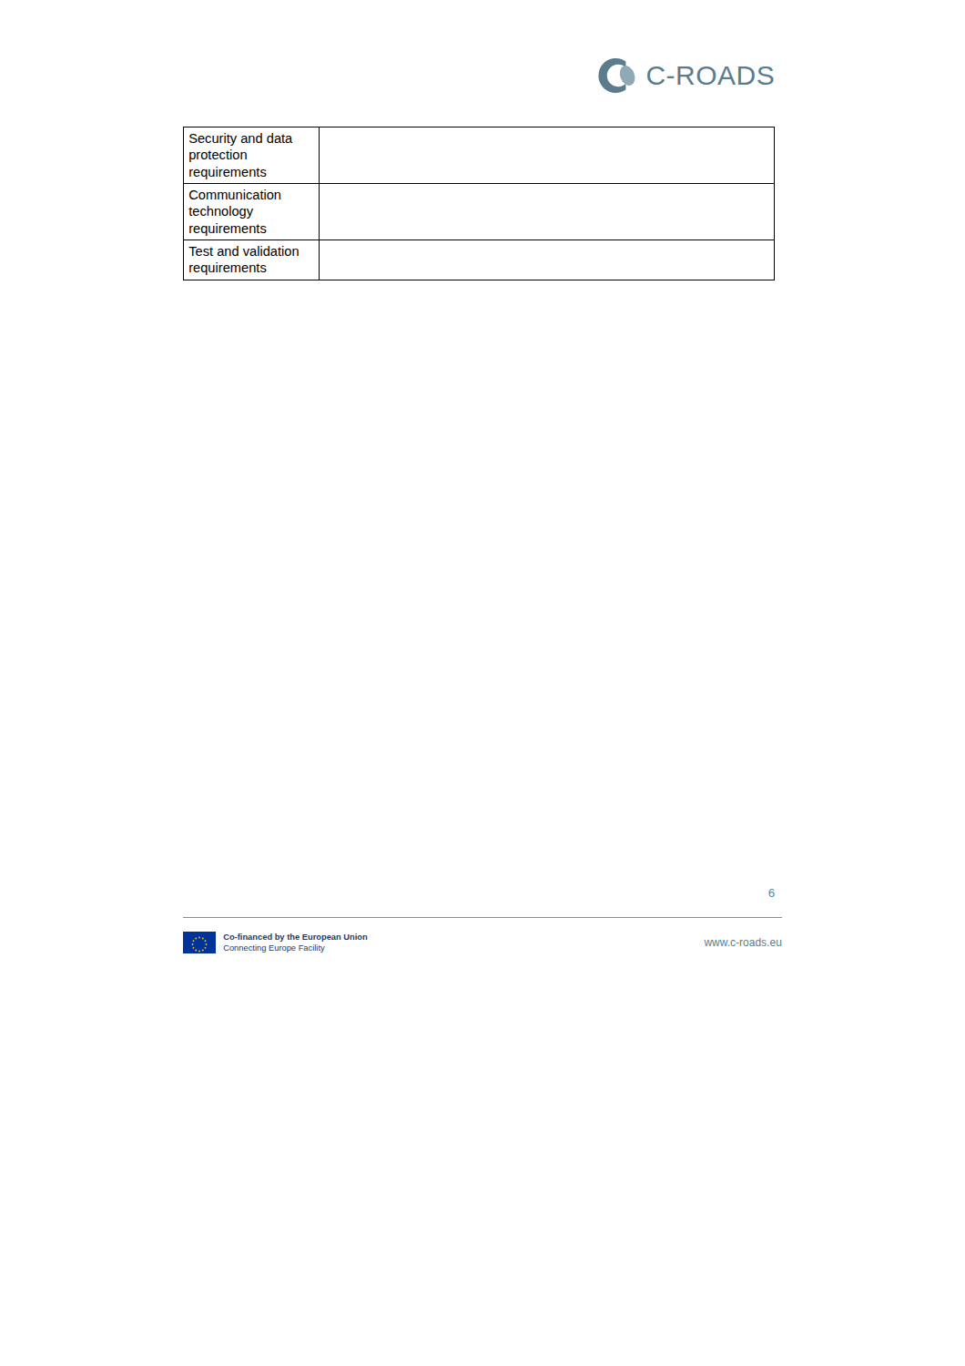C-ROADS
| Security and data protection requirements | |
| Communication technology requirements | |
| Test and validation requirements | |
6
Co-financed by the European Union
Connecting Europe Facility
www.c-roads.eu